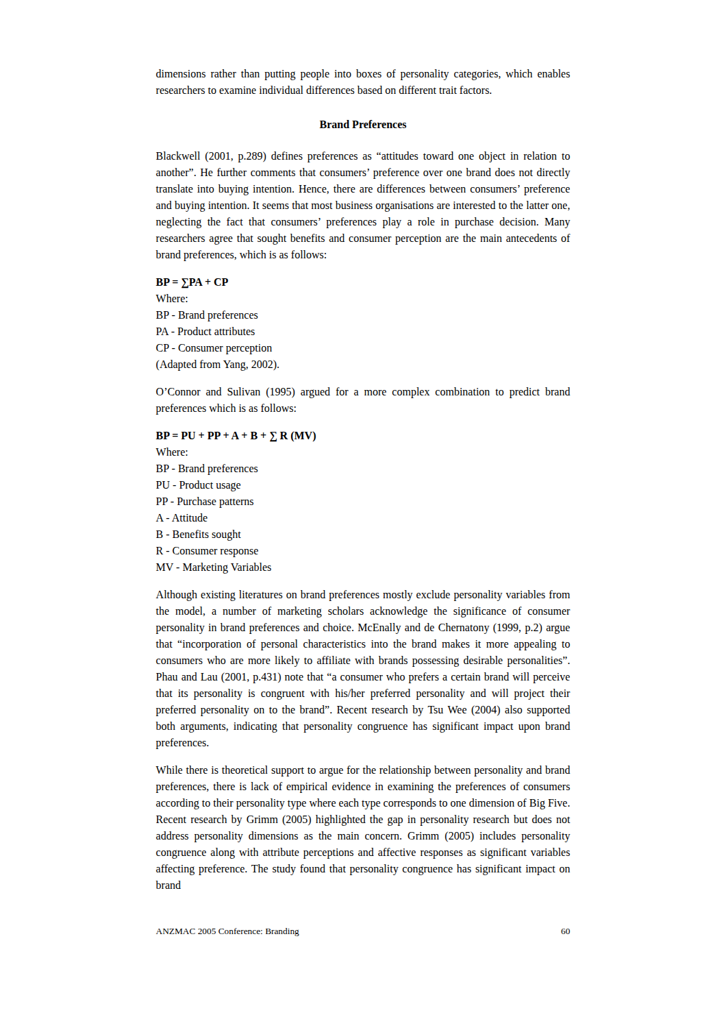dimensions rather than putting people into boxes of personality categories, which enables researchers to examine individual differences based on different trait factors.
Brand Preferences
Blackwell (2001, p.289) defines preferences as “attitudes toward one object in relation to another”. He further comments that consumers’ preference over one brand does not directly translate into buying intention. Hence, there are differences between consumers’ preference and buying intention. It seems that most business organisations are interested to the latter one, neglecting the fact that consumers’ preferences play a role in purchase decision. Many researchers agree that sought benefits and consumer perception are the main antecedents of brand preferences, which is as follows:
BP = ∑PA + CP
Where: BP - Brand preferences PA - Product attributes CP - Consumer perception (Adapted from Yang, 2002).
O’Connor and Sulivan (1995) argued for a more complex combination to predict brand preferences which is as follows:
BP = PU + PP + A + B + ∑ R (MV)
Where: BP - Brand preferences PU - Product usage PP - Purchase patterns A - Attitude B - Benefits sought R - Consumer response MV - Marketing Variables
Although existing literatures on brand preferences mostly exclude personality variables from the model, a number of marketing scholars acknowledge the significance of consumer personality in brand preferences and choice. McEnally and de Chernatony (1999, p.2) argue that “incorporation of personal characteristics into the brand makes it more appealing to consumers who are more likely to affiliate with brands possessing desirable personalities”. Phau and Lau (2001, p.431) note that “a consumer who prefers a certain brand will perceive that its personality is congruent with his/her preferred personality and will project their preferred personality on to the brand”. Recent research by Tsu Wee (2004) also supported both arguments, indicating that personality congruence has significant impact upon brand preferences.
While there is theoretical support to argue for the relationship between personality and brand preferences, there is lack of empirical evidence in examining the preferences of consumers according to their personality type where each type corresponds to one dimension of Big Five. Recent research by Grimm (2005) highlighted the gap in personality research but does not address personality dimensions as the main concern. Grimm (2005) includes personality congruence along with attribute perceptions and affective responses as significant variables affecting preference. The study found that personality congruence has significant impact on brand
ANZMAC 2005 Conference: Branding 60